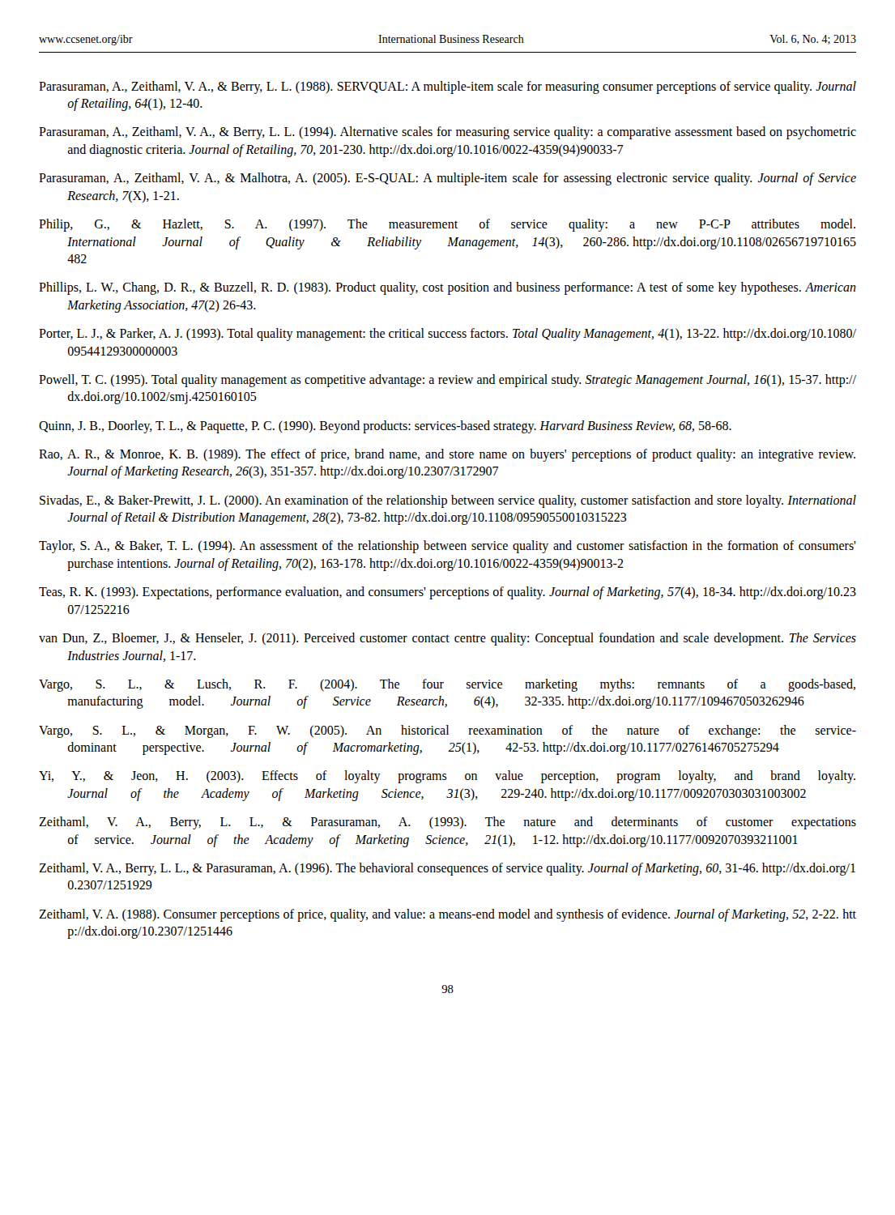www.ccsenet.org/ibr International Business Research Vol. 6, No. 4; 2013
Parasuraman, A., Zeithaml, V. A., & Berry, L. L. (1988). SERVQUAL: A multiple-item scale for measuring consumer perceptions of service quality. Journal of Retailing, 64(1), 12-40.
Parasuraman, A., Zeithaml, V. A., & Berry, L. L. (1994). Alternative scales for measuring service quality: a comparative assessment based on psychometric and diagnostic criteria. Journal of Retailing, 70, 201-230. http://dx.doi.org/10.1016/0022-4359(94)90033-7
Parasuraman, A., Zeithaml, V. A., & Malhotra, A. (2005). E-S-QUAL: A multiple-item scale for assessing electronic service quality. Journal of Service Research, 7(X), 1-21.
Philip, G., & Hazlett, S. A. (1997). The measurement of service quality: a new P-C-P attributes model. International Journal of Quality & Reliability Management, 14(3), 260-286. http://dx.doi.org/10.1108/02656719710165482
Phillips, L. W., Chang, D. R., & Buzzell, R. D. (1983). Product quality, cost position and business performance: A test of some key hypotheses. American Marketing Association, 47(2) 26-43.
Porter, L. J., & Parker, A. J. (1993). Total quality management: the critical success factors. Total Quality Management, 4(1), 13-22. http://dx.doi.org/10.1080/09544129300000003
Powell, T. C. (1995). Total quality management as competitive advantage: a review and empirical study. Strategic Management Journal, 16(1), 15-37. http://dx.doi.org/10.1002/smj.4250160105
Quinn, J. B., Doorley, T. L., & Paquette, P. C. (1990). Beyond products: services-based strategy. Harvard Business Review, 68, 58-68.
Rao, A. R., & Monroe, K. B. (1989). The effect of price, brand name, and store name on buyers' perceptions of product quality: an integrative review. Journal of Marketing Research, 26(3), 351-357. http://dx.doi.org/10.2307/3172907
Sivadas, E., & Baker-Prewitt, J. L. (2000). An examination of the relationship between service quality, customer satisfaction and store loyalty. International Journal of Retail & Distribution Management, 28(2), 73-82. http://dx.doi.org/10.1108/09590550010315223
Taylor, S. A., & Baker, T. L. (1994). An assessment of the relationship between service quality and customer satisfaction in the formation of consumers' purchase intentions. Journal of Retailing, 70(2), 163-178. http://dx.doi.org/10.1016/0022-4359(94)90013-2
Teas, R. K. (1993). Expectations, performance evaluation, and consumers' perceptions of quality. Journal of Marketing, 57(4), 18-34. http://dx.doi.org/10.2307/1252216
van Dun, Z., Bloemer, J., & Henseler, J. (2011). Perceived customer contact centre quality: Conceptual foundation and scale development. The Services Industries Journal, 1-17.
Vargo, S. L., & Lusch, R. F. (2004). The four service marketing myths: remnants of a goods-based, manufacturing model. Journal of Service Research, 6(4), 32-335. http://dx.doi.org/10.1177/1094670503262946
Vargo, S. L., & Morgan, F. W. (2005). An historical reexamination of the nature of exchange: the service-dominant perspective. Journal of Macromarketing, 25(1), 42-53. http://dx.doi.org/10.1177/0276146705275294
Yi, Y., & Jeon, H. (2003). Effects of loyalty programs on value perception, program loyalty, and brand loyalty. Journal of the Academy of Marketing Science, 31(3), 229-240. http://dx.doi.org/10.1177/0092070303031003002
Zeithaml, V. A., Berry, L. L., & Parasuraman, A. (1993). The nature and determinants of customer expectations of service. Journal of the Academy of Marketing Science, 21(1), 1-12. http://dx.doi.org/10.1177/0092070393211001
Zeithaml, V. A., Berry, L. L., & Parasuraman, A. (1996). The behavioral consequences of service quality. Journal of Marketing, 60, 31-46. http://dx.doi.org/10.2307/1251929
Zeithaml, V. A. (1988). Consumer perceptions of price, quality, and value: a means-end model and synthesis of evidence. Journal of Marketing, 52, 2-22. http://dx.doi.org/10.2307/1251446
98